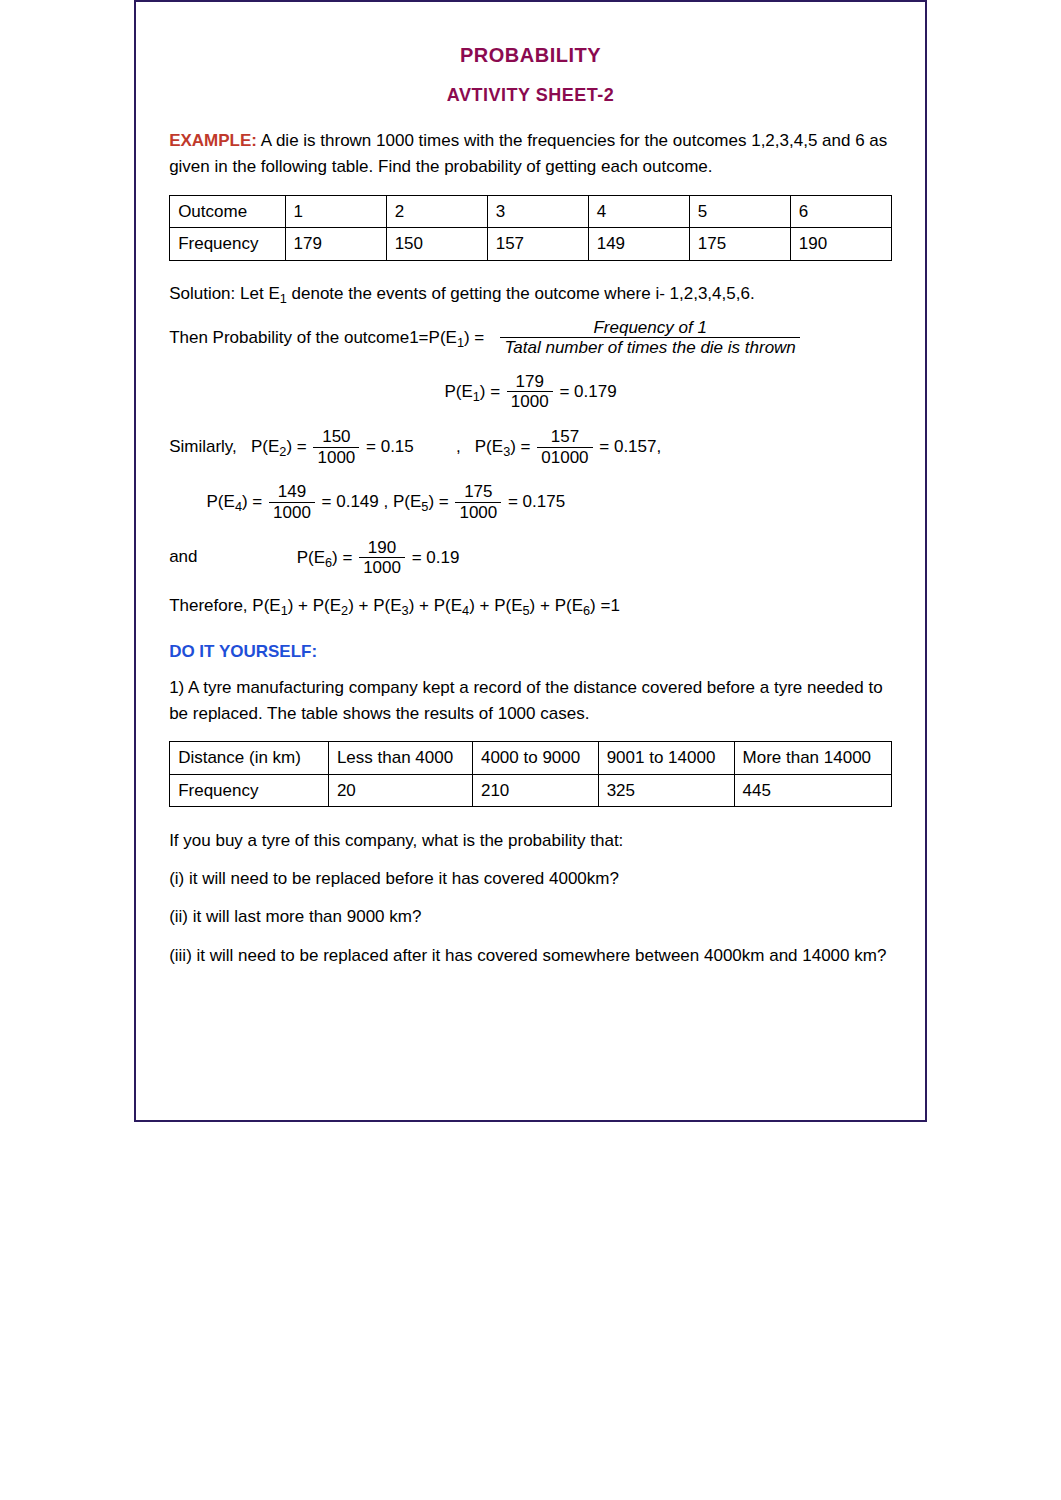PROBABILITY
AVTIVITY SHEET-2
EXAMPLE: A die is thrown 1000 times with the frequencies for the outcomes 1,2,3,4,5 and 6 as given in the following table. Find the probability of getting each outcome.
| Outcome | 1 | 2 | 3 | 4 | 5 | 6 |
| Frequency | 179 | 150 | 157 | 149 | 175 | 190 |
Solution: Let E1 denote the events of getting the outcome where i- 1,2,3,4,5,6.
Then Probability of the outcome1=P(E1) = Frequency of 1 Tatal number of times the die is thrown
P(E1) = 179 1000 = 0.179
Similarly, P(E2) = 150 1000 = 0.15 , P(E3) = 157 01000 = 0.157,
P(E4) = 149 1000 = 0.149 , P(E5) = 175 1000 = 0.175
and P(E6) = 190 1000 = 0.19
Therefore, P(E1) + P(E2) + P(E3) + P(E4) + P(E5) + P(E6) =1
DO IT YOURSELF:
1) A tyre manufacturing company kept a record of the distance covered before a tyre needed to be replaced. The table shows the results of 1000 cases.
| Distance (in km) | Less than 4000 | 4000 to 9000 | 9001 to 14000 | More than 14000 |
| Frequency | 20 | 210 | 325 | 445 |
If you buy a tyre of this company, what is the probability that:
(i) it will need to be replaced before it has covered 4000km?
(ii) it will last more than 9000 km?
(iii) it will need to be replaced after it has covered somewhere between 4000km and 14000 km?